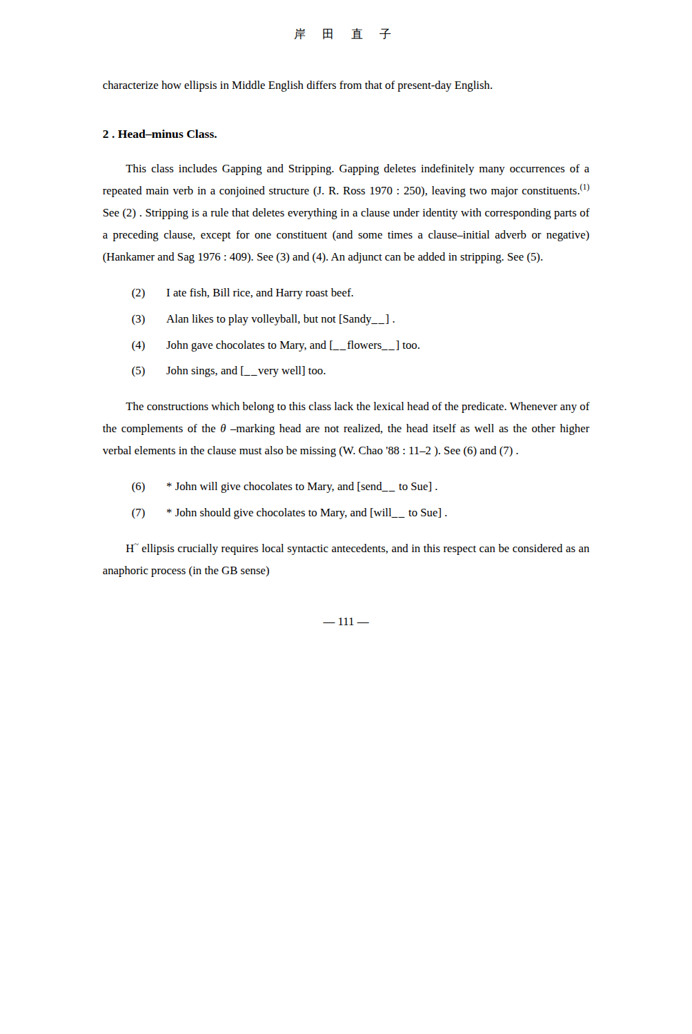岸 田 直 子
characterize how ellipsis in Middle English differs from that of present-day English.
2 . Head–minus Class.
This class includes Gapping and Stripping. Gapping deletes indefinitely many occurrences of a repeated main verb in a conjoined structure (J. R. Ross 1970 : 250), leaving two major constituents.(1) See (2) . Stripping is a rule that deletes everything in a clause under identity with corresponding parts of a preceding clause, except for one constituent (and some times a clause–initial adverb or negative) (Hankamer and Sag 1976 : 409). See (3) and (4). An adjunct can be added in stripping. See (5).
(2) I ate fish, Bill rice, and Harry roast beef.
(3) Alan likes to play volleyball, but not [Sandy__] .
(4) John gave chocolates to Mary, and [__flowers__] too.
(5) John sings, and [__very well] too.
The constructions which belong to this class lack the lexical head of the predicate. Whenever any of the complements of the θ –marking head are not realized, the head itself as well as the other higher verbal elements in the clause must also be missing (W. Chao '88 : 11–2 ). See (6) and (7) .
(6)* John will give chocolates to Mary, and [send__ to Sue] .
(7)* John should give chocolates to Mary, and [will__ to Sue] .
H~ ellipsis crucially requires local syntactic antecedents, and in this respect can be considered as an anaphoric process (in the GB sense)
— 111 —